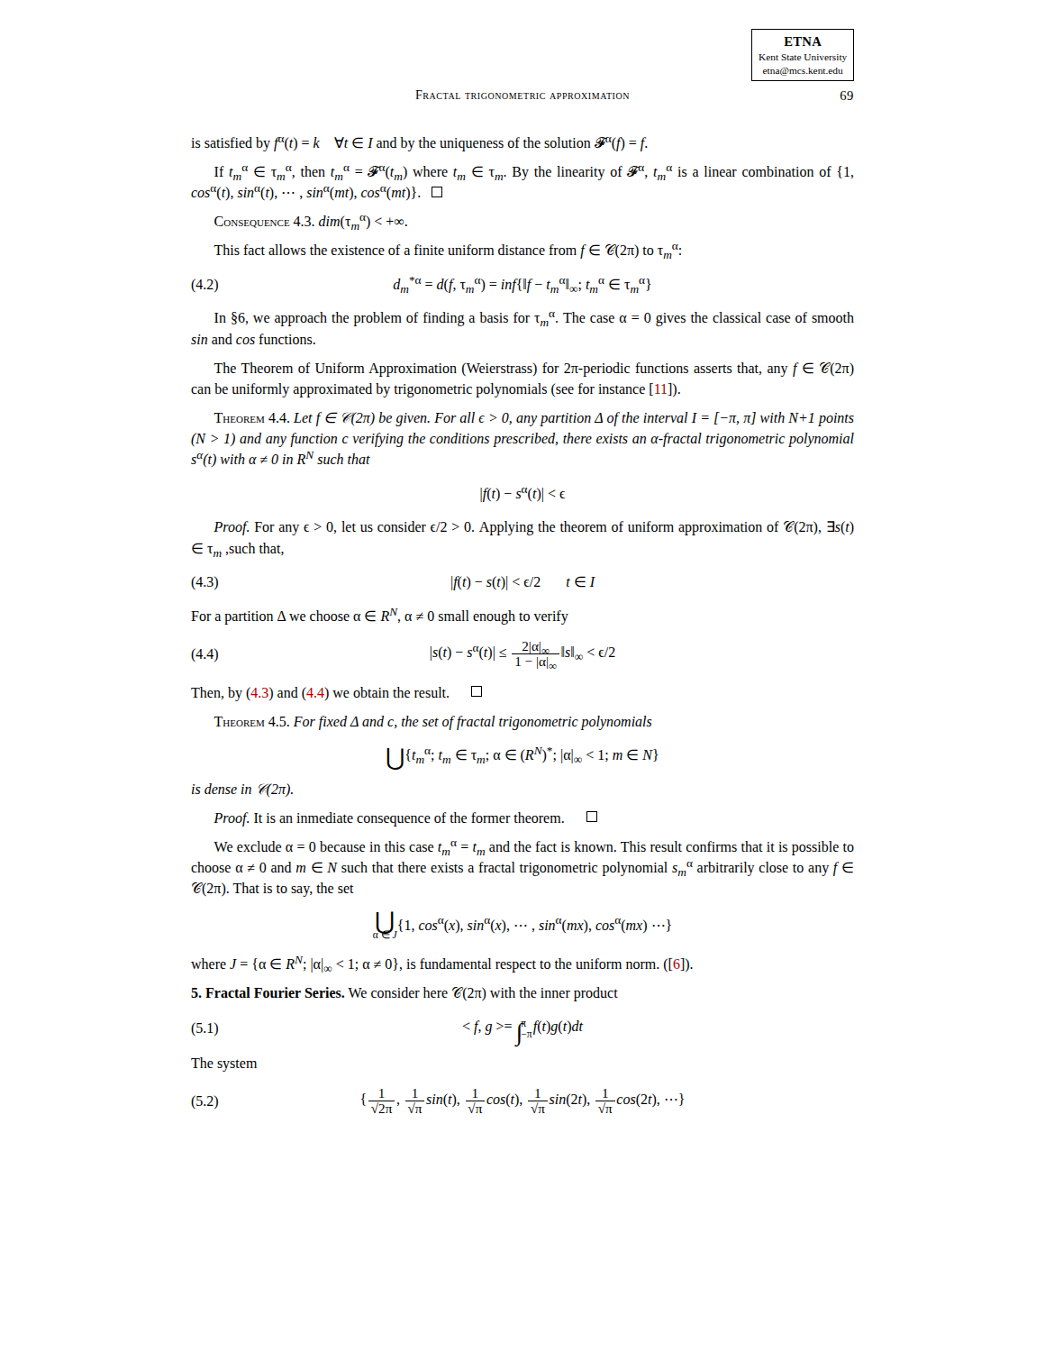ETNA
Kent State University
etna@mcs.kent.edu
Fractal trigonometric approximation 69
is satisfied by fα(t) = k ∀t ∈ I and by the uniqueness of the solution 𝓕α(f) = f.
If tmα ∈ τmα, then tmα = 𝓕α(tm) where tm ∈ τm. By the linearity of 𝓕α, tmα is a linear combination of {1, cosα(t), sinα(t), ⋯ , sinα(mt), cosα(mt)}.
Consequence 4.3. dim(τmα) < +∞.
This fact allows the existence of a finite uniform distance from f ∈ 𝒞(2π) to τmα:
(4.2)
dm*α = d(f, τmα) = inf{‖f − tmα‖∞; tmα ∈ τmα}
In §6, we approach the problem of finding a basis for τmα. The case α = 0 gives the classical case of smooth sin and cos functions.
The Theorem of Uniform Approximation (Weierstrass) for 2π-periodic functions asserts that, any f ∈ 𝒞(2π) can be uniformly approximated by trigonometric polynomials (see for instance [11]).
Theorem 4.4. Let f ∈ 𝒞(2π) be given. For all ϵ > 0, any partition Δ of the interval I = [−π, π] with N+1 points (N > 1) and any function c verifying the conditions prescribed, there exists an α-fractal trigonometric polynomial sα(t) with α ≠ 0 in RN such that
|f(t) − sα(t)| < ϵ
Proof. For any ϵ > 0, let us consider ϵ/2 > 0. Applying the theorem of uniform approximation of 𝒞(2π), ∃s(t) ∈ τm ,such that,
(4.3)
|f(t) − s(t)| < ϵ/2 t ∈ I
For a partition Δ we choose α ∈ RN, α ≠ 0 small enough to verify
(4.4)
|s(t) − sα(t)| ≤ 2|α|∞1 − |α|∞‖s‖∞ < ϵ/2
Then, by (4.3) and (4.4) we obtain the result.
Theorem 4.5. For fixed Δ and c, the set of fractal trigonometric polynomials
⋃{tmα; tm ∈ τm; α ∈ (RN)*; |α|∞ < 1; m ∈ N}
is dense in 𝒞(2π).
Proof. It is an inmediate consequence of the former theorem.
We exclude α = 0 because in this case tmα = tm and the fact is known. This result confirms that it is possible to choose α ≠ 0 and m ∈ N such that there exists a fractal trigonometric polynomial smα arbitrarily close to any f ∈ 𝒞(2π). That is to say, the set
⋃α ∈ J{1, cosα(x), sinα(x), ⋯ , sinα(mx), cosα(mx) ⋯}
where J = {α ∈ RN; |α|∞ < 1; α ≠ 0}, is fundamental respect to the uniform norm. ([6]).
5. Fractal Fourier Series. We consider here 𝒞(2π) with the inner product
(5.1)
< f, g >= ∫π−π f(t)g(t)dt
The system
(5.2)
{1√2π, 1√π sin(t), 1√π cos(t), 1√π sin(2t), 1√π cos(2t), ⋯}